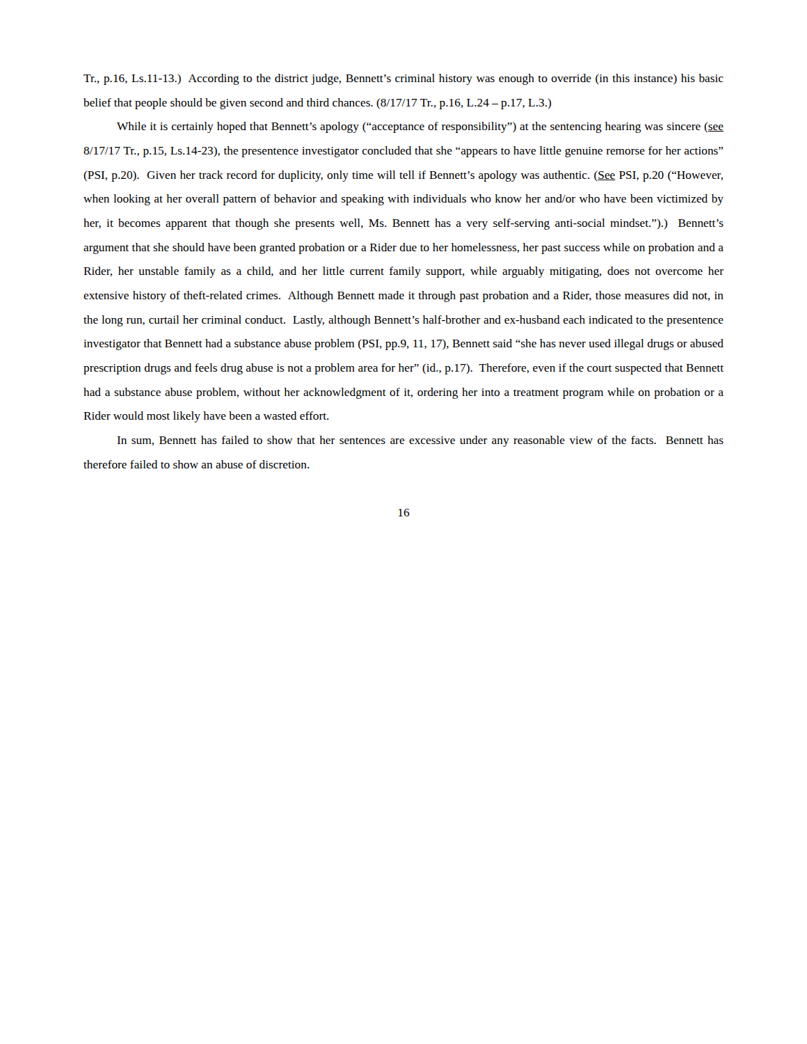Tr., p.16, Ls.11-13.) According to the district judge, Bennett’s criminal history was enough to override (in this instance) his basic belief that people should be given second and third chances. (8/17/17 Tr., p.16, L.24 – p.17, L.3.)
While it is certainly hoped that Bennett’s apology (“acceptance of responsibility”) at the sentencing hearing was sincere (see 8/17/17 Tr., p.15, Ls.14-23), the presentence investigator concluded that she “appears to have little genuine remorse for her actions” (PSI, p.20). Given her track record for duplicity, only time will tell if Bennett’s apology was authentic. (See PSI, p.20 (“However, when looking at her overall pattern of behavior and speaking with individuals who know her and/or who have been victimized by her, it becomes apparent that though she presents well, Ms. Bennett has a very self-serving anti-social mindset.”).) Bennett’s argument that she should have been granted probation or a Rider due to her homelessness, her past success while on probation and a Rider, her unstable family as a child, and her little current family support, while arguably mitigating, does not overcome her extensive history of theft-related crimes. Although Bennett made it through past probation and a Rider, those measures did not, in the long run, curtail her criminal conduct. Lastly, although Bennett’s half-brother and ex-husband each indicated to the presentence investigator that Bennett had a substance abuse problem (PSI, pp.9, 11, 17), Bennett said “she has never used illegal drugs or abused prescription drugs and feels drug abuse is not a problem area for her” (id., p.17). Therefore, even if the court suspected that Bennett had a substance abuse problem, without her acknowledgment of it, ordering her into a treatment program while on probation or a Rider would most likely have been a wasted effort.
In sum, Bennett has failed to show that her sentences are excessive under any reasonable view of the facts. Bennett has therefore failed to show an abuse of discretion.
16